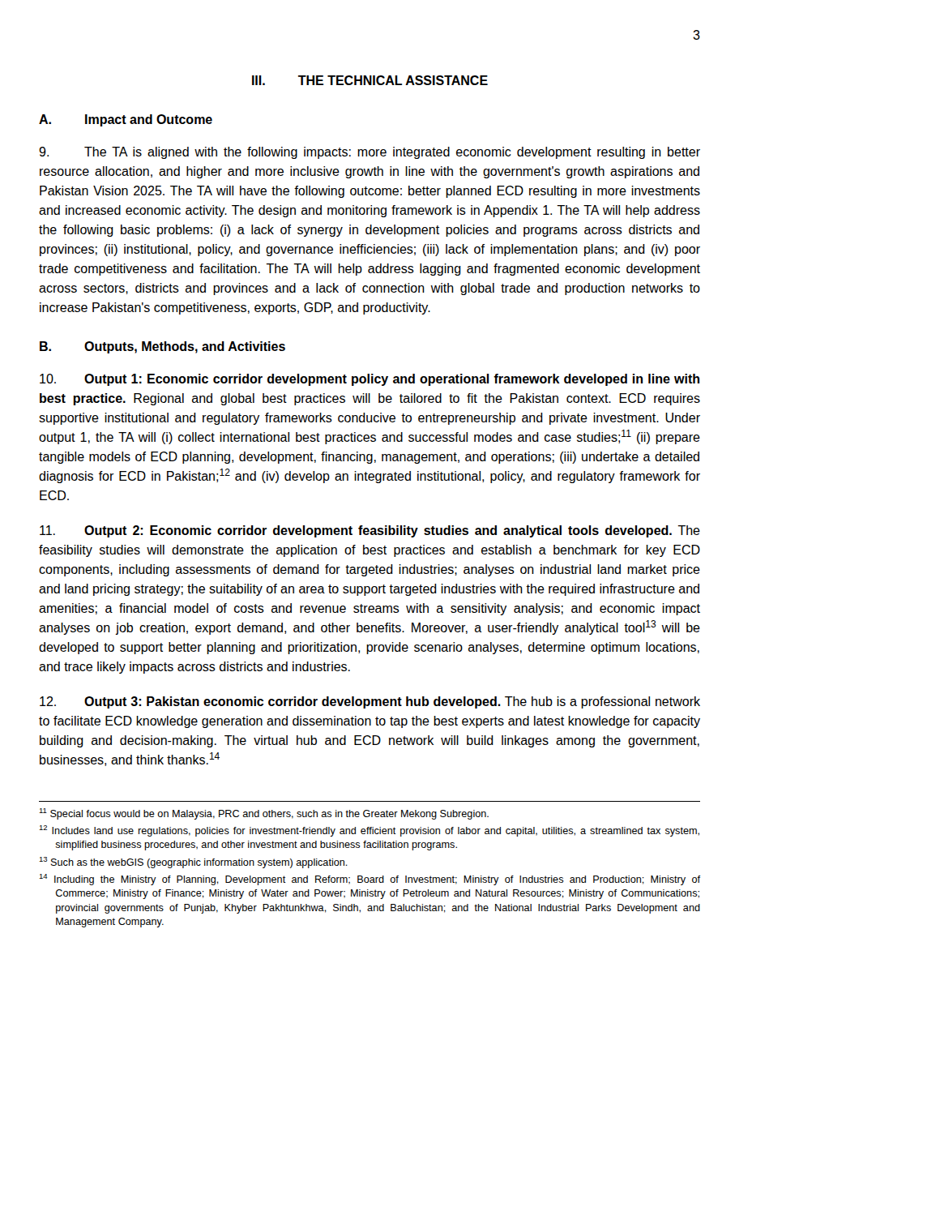3
III. THE TECHNICAL ASSISTANCE
A. Impact and Outcome
9. The TA is aligned with the following impacts: more integrated economic development resulting in better resource allocation, and higher and more inclusive growth in line with the government's growth aspirations and Pakistan Vision 2025. The TA will have the following outcome: better planned ECD resulting in more investments and increased economic activity. The design and monitoring framework is in Appendix 1. The TA will help address the following basic problems: (i) a lack of synergy in development policies and programs across districts and provinces; (ii) institutional, policy, and governance inefficiencies; (iii) lack of implementation plans; and (iv) poor trade competitiveness and facilitation. The TA will help address lagging and fragmented economic development across sectors, districts and provinces and a lack of connection with global trade and production networks to increase Pakistan's competitiveness, exports, GDP, and productivity.
B. Outputs, Methods, and Activities
10. Output 1: Economic corridor development policy and operational framework developed in line with best practice. Regional and global best practices will be tailored to fit the Pakistan context. ECD requires supportive institutional and regulatory frameworks conducive to entrepreneurship and private investment. Under output 1, the TA will (i) collect international best practices and successful modes and case studies;11 (ii) prepare tangible models of ECD planning, development, financing, management, and operations; (iii) undertake a detailed diagnosis for ECD in Pakistan;12 and (iv) develop an integrated institutional, policy, and regulatory framework for ECD.
11. Output 2: Economic corridor development feasibility studies and analytical tools developed. The feasibility studies will demonstrate the application of best practices and establish a benchmark for key ECD components, including assessments of demand for targeted industries; analyses on industrial land market price and land pricing strategy; the suitability of an area to support targeted industries with the required infrastructure and amenities; a financial model of costs and revenue streams with a sensitivity analysis; and economic impact analyses on job creation, export demand, and other benefits. Moreover, a user-friendly analytical tool13 will be developed to support better planning and prioritization, provide scenario analyses, determine optimum locations, and trace likely impacts across districts and industries.
12. Output 3: Pakistan economic corridor development hub developed. The hub is a professional network to facilitate ECD knowledge generation and dissemination to tap the best experts and latest knowledge for capacity building and decision-making. The virtual hub and ECD network will build linkages among the government, businesses, and think thanks.14
11 Special focus would be on Malaysia, PRC and others, such as in the Greater Mekong Subregion.
12 Includes land use regulations, policies for investment-friendly and efficient provision of labor and capital, utilities, a streamlined tax system, simplified business procedures, and other investment and business facilitation programs.
13 Such as the webGIS (geographic information system) application.
14 Including the Ministry of Planning, Development and Reform; Board of Investment; Ministry of Industries and Production; Ministry of Commerce; Ministry of Finance; Ministry of Water and Power; Ministry of Petroleum and Natural Resources; Ministry of Communications; provincial governments of Punjab, Khyber Pakhtunkhwa, Sindh, and Baluchistan; and the National Industrial Parks Development and Management Company.